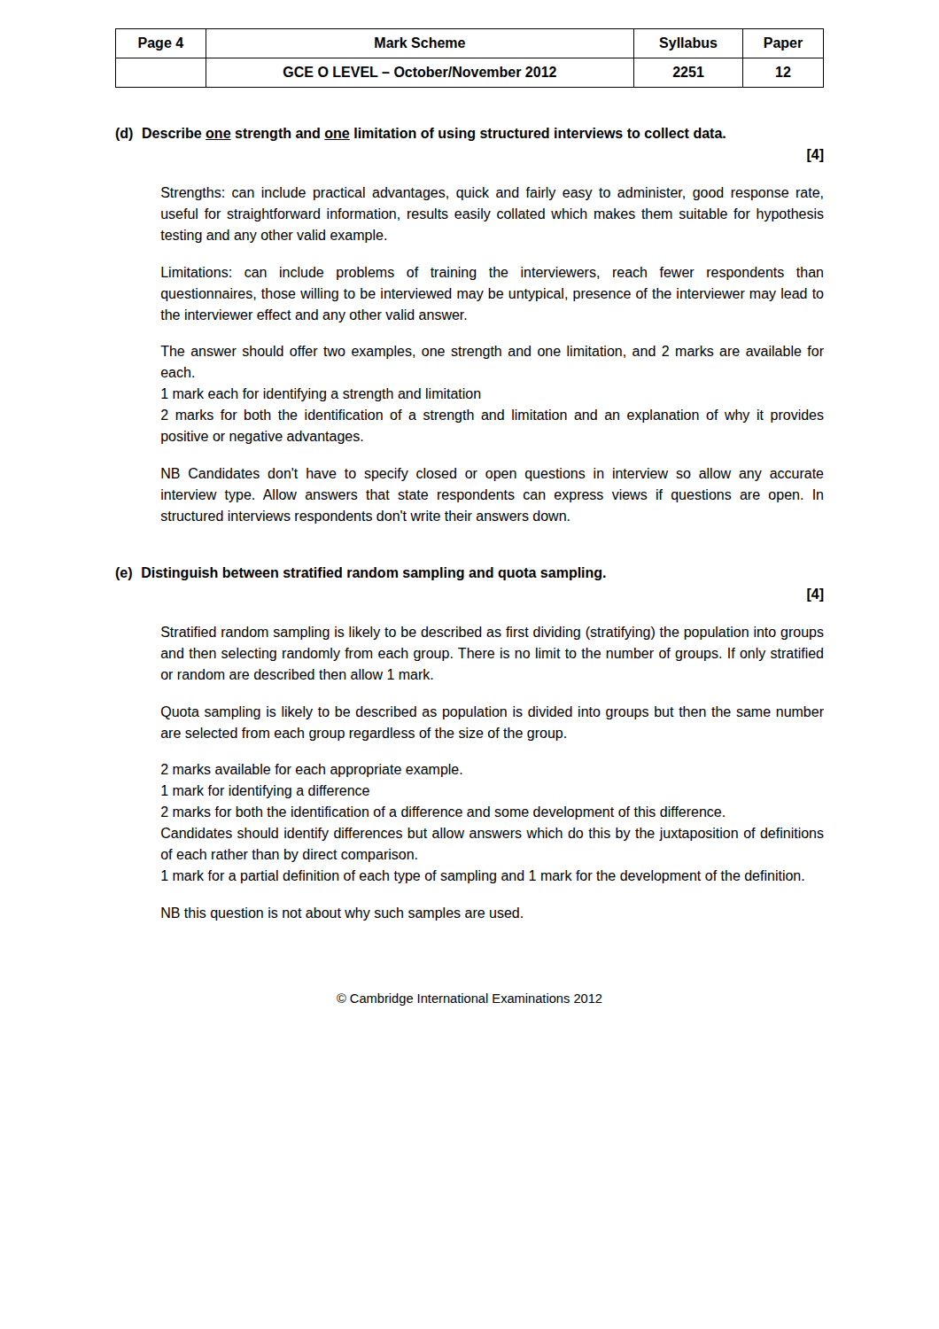| Page 4 | Mark Scheme | Syllabus | Paper |
| | GCE O LEVEL – October/November 2012 | 2251 | 12 |
(d) Describe one strength and one limitation of using structured interviews to collect data.
[4]
Strengths: can include practical advantages, quick and fairly easy to administer, good response rate, useful for straightforward information, results easily collated which makes them suitable for hypothesis testing and any other valid example.
Limitations: can include problems of training the interviewers, reach fewer respondents than questionnaires, those willing to be interviewed may be untypical, presence of the interviewer may lead to the interviewer effect and any other valid answer.
The answer should offer two examples, one strength and one limitation, and 2 marks are available for each.
1 mark each for identifying a strength and limitation
2 marks for both the identification of a strength and limitation and an explanation of why it provides positive or negative advantages.
NB Candidates don't have to specify closed or open questions in interview so allow any accurate interview type. Allow answers that state respondents can express views if questions are open. In structured interviews respondents don't write their answers down.
(e) Distinguish between stratified random sampling and quota sampling.
[4]
Stratified random sampling is likely to be described as first dividing (stratifying) the population into groups and then selecting randomly from each group. There is no limit to the number of groups. If only stratified or random are described then allow 1 mark.
Quota sampling is likely to be described as population is divided into groups but then the same number are selected from each group regardless of the size of the group.
2 marks available for each appropriate example.
1 mark for identifying a difference
2 marks for both the identification of a difference and some development of this difference.
Candidates should identify differences but allow answers which do this by the juxtaposition of definitions of each rather than by direct comparison.
1 mark for a partial definition of each type of sampling and 1 mark for the development of the definition.
NB this question is not about why such samples are used.
© Cambridge International Examinations 2012